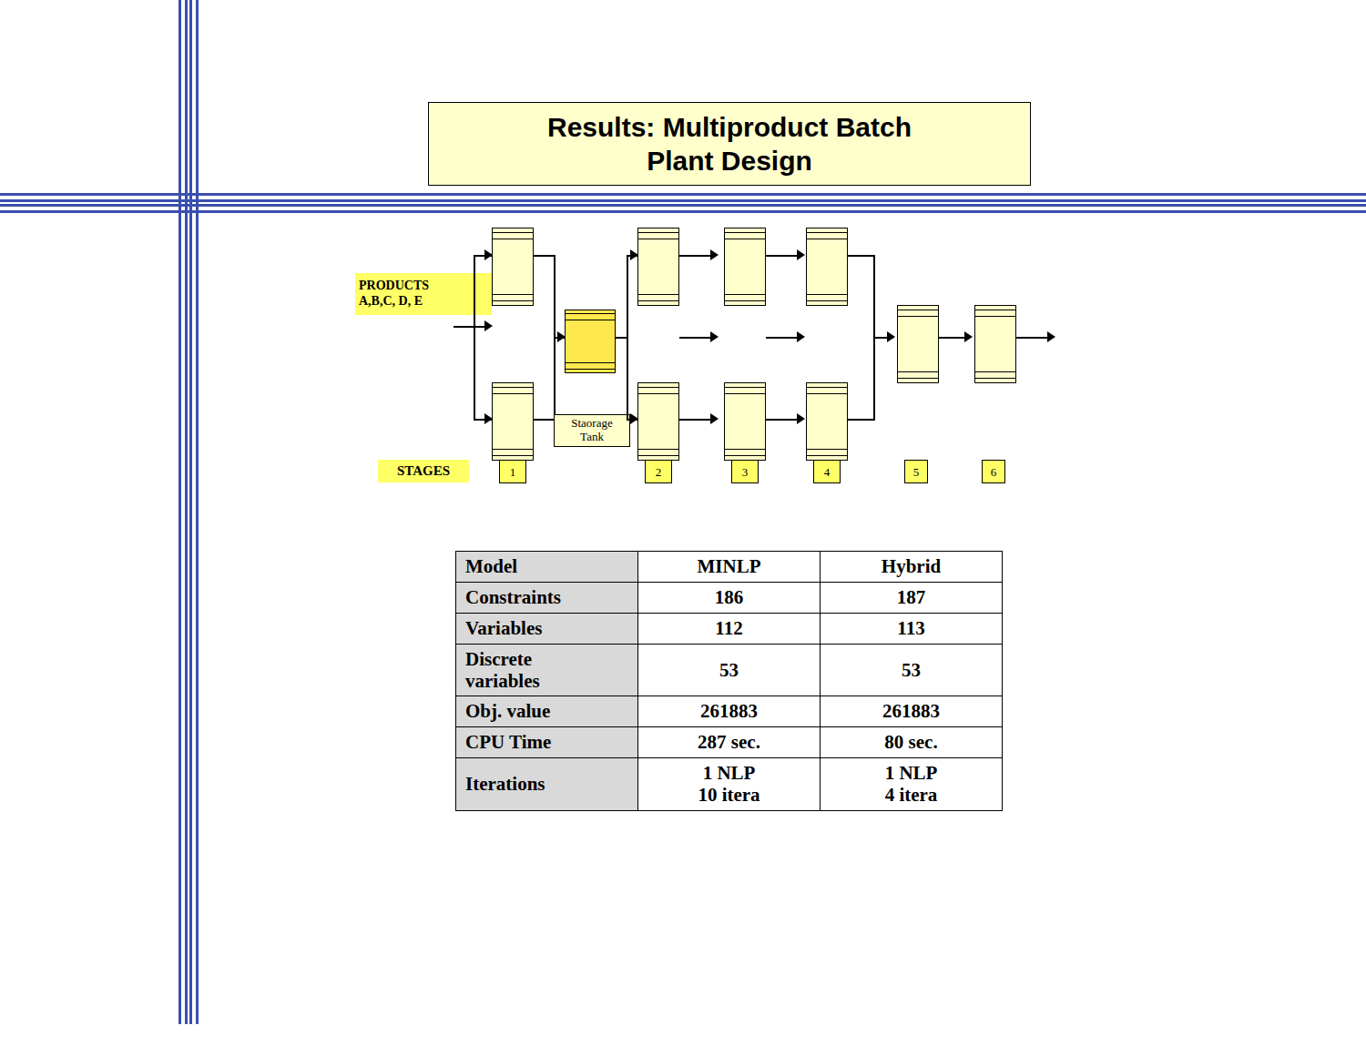Results: Multiproduct Batch
Plant Design
PRODUCTS
A,B,C, D, E
STAGES
Staorage
Tank
1
2
3
4
5
6
| Model | MINLP | Hybrid |
| --- | --- | --- |
| Constraints | 186 | 187 |
| Variables | 112 | 113 |
| Discrete variables | 53 | 53 |
| Obj. value | 261883 | 261883 |
| CPU Time | 287 sec. | 80 sec. |
| Iterations | 1 NLP 10 itera | 1 NLP 4 itera |